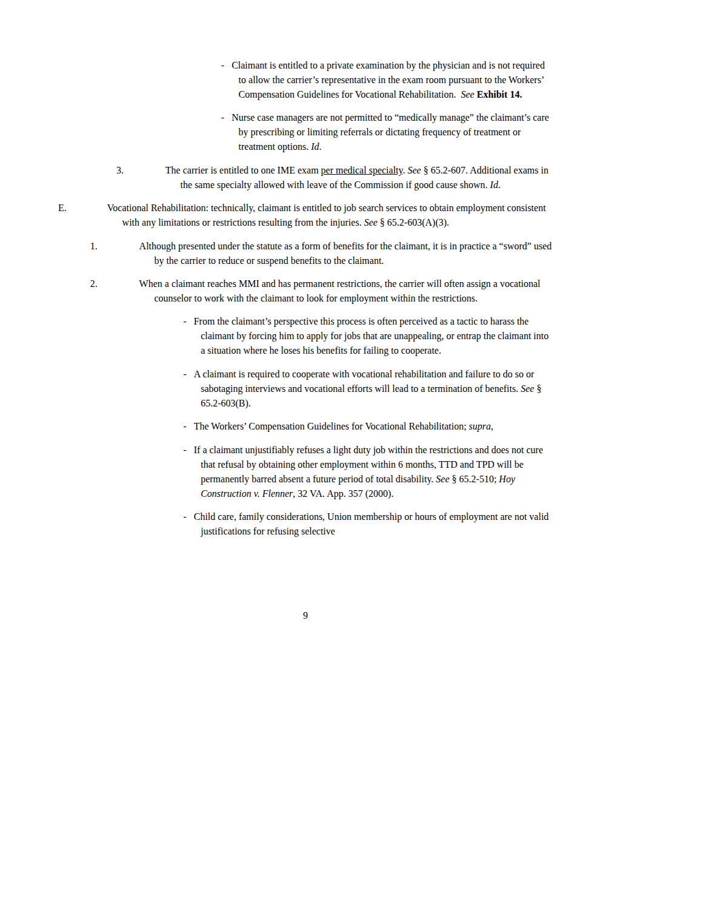- Claimant is entitled to a private examination by the physician and is not required to allow the carrier’s representative in the exam room pursuant to the Workers’ Compensation Guidelines for Vocational Rehabilitation. See Exhibit 14.
- Nurse case managers are not permitted to “medically manage” the claimant’s care by prescribing or limiting referrals or dictating frequency of treatment or treatment options. Id.
3. The carrier is entitled to one IME exam per medical specialty. See § 65.2-607. Additional exams in the same specialty allowed with leave of the Commission if good cause shown. Id.
E. Vocational Rehabilitation: technically, claimant is entitled to job search services to obtain employment consistent with any limitations or restrictions resulting from the injuries. See § 65.2-603(A)(3).
1. Although presented under the statute as a form of benefits for the claimant, it is in practice a “sword” used by the carrier to reduce or suspend benefits to the claimant.
2. When a claimant reaches MMI and has permanent restrictions, the carrier will often assign a vocational counselor to work with the claimant to look for employment within the restrictions.
- From the claimant’s perspective this process is often perceived as a tactic to harass the claimant by forcing him to apply for jobs that are unappealing, or entrap the claimant into a situation where he loses his benefits for failing to cooperate.
- A claimant is required to cooperate with vocational rehabilitation and failure to do so or sabotaging interviews and vocational efforts will lead to a termination of benefits. See § 65.2-603(B).
- The Workers’ Compensation Guidelines for Vocational Rehabilitation; supra,
- If a claimant unjustifiably refuses a light duty job within the restrictions and does not cure that refusal by obtaining other employment within 6 months, TTD and TPD will be permanently barred absent a future period of total disability. See § 65.2-510; Hoy Construction v. Flenner, 32 VA. App. 357 (2000).
- Child care, family considerations, Union membership or hours of employment are not valid justifications for refusing selective
9